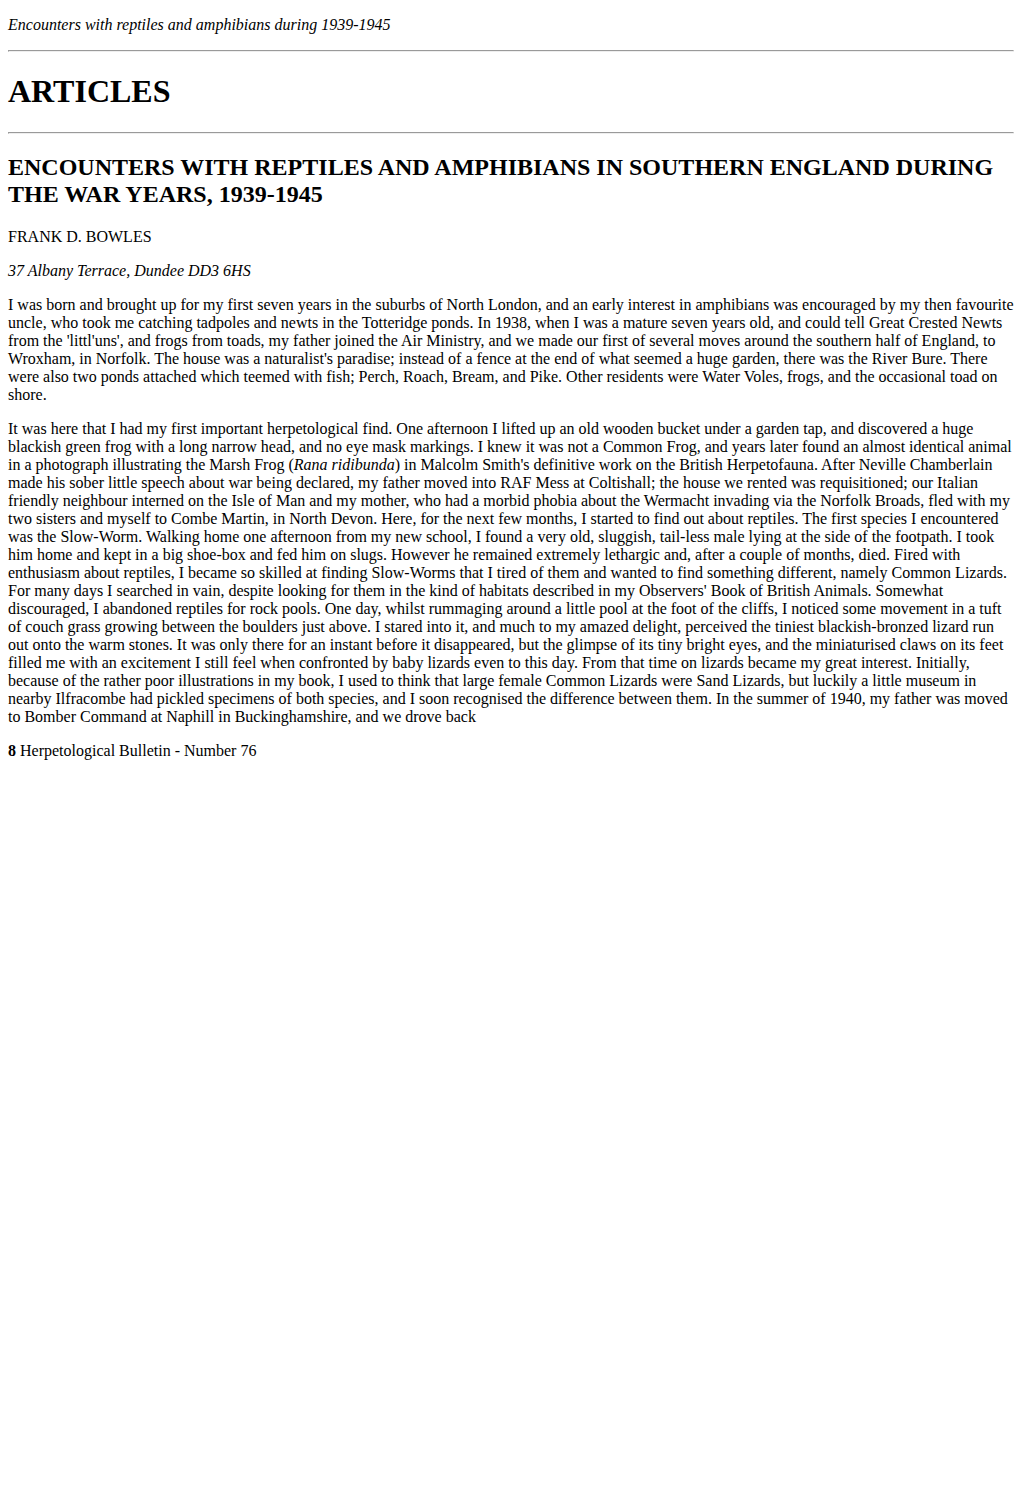Encounters with reptiles and amphibians during 1939-1945
ARTICLES
ENCOUNTERS WITH REPTILES AND AMPHIBIANS IN SOUTHERN ENGLAND DURING THE WAR YEARS, 1939-1945
FRANK D. BOWLES
37 Albany Terrace, Dundee DD3 6HS
I was born and brought up for my first seven years in the suburbs of North London, and an early interest in amphibians was encouraged by my then favourite uncle, who took me catching tadpoles and newts in the Totteridge ponds. In 1938, when I was a mature seven years old, and could tell Great Crested Newts from the 'littl'uns', and frogs from toads, my father joined the Air Ministry, and we made our first of several moves around the southern half of England, to Wroxham, in Norfolk. The house was a naturalist's paradise; instead of a fence at the end of what seemed a huge garden, there was the River Bure. There were also two ponds attached which teemed with fish; Perch, Roach, Bream, and Pike. Other residents were Water Voles, frogs, and the occasional toad on shore.
It was here that I had my first important herpetological find. One afternoon I lifted up an old wooden bucket under a garden tap, and discovered a huge blackish green frog with a long narrow head, and no eye mask markings. I knew it was not a Common Frog, and years later found an almost identical animal in a photograph illustrating the Marsh Frog (Rana ridibunda) in Malcolm Smith's definitive work on the British Herpetofauna. After Neville Chamberlain made his sober little speech about war being declared, my father moved into RAF Mess at Coltishall; the house we rented was requisitioned; our Italian friendly neighbour interned on the Isle of Man and my mother, who had a morbid phobia about the Wermacht invading via the Norfolk Broads, fled with my two sisters and myself to Combe Martin, in North Devon. Here, for the next few months, I started to find out about reptiles. The first species I encountered was the Slow-Worm. Walking home one afternoon from my new school, I found a very old, sluggish, tail-less male lying at the side of the footpath. I took him home and kept in a big shoe-box and fed him on slugs. However he remained extremely lethargic and, after a couple of months, died. Fired with enthusiasm about reptiles, I became so skilled at finding Slow-Worms that I tired of them and wanted to find something different, namely Common Lizards. For many days I searched in vain, despite looking for them in the kind of habitats described in my Observers' Book of British Animals. Somewhat discouraged, I abandoned reptiles for rock pools. One day, whilst rummaging around a little pool at the foot of the cliffs, I noticed some movement in a tuft of couch grass growing between the boulders just above. I stared into it, and much to my amazed delight, perceived the tiniest blackish-bronzed lizard run out onto the warm stones. It was only there for an instant before it disappeared, but the glimpse of its tiny bright eyes, and the miniaturised claws on its feet filled me with an excitement I still feel when confronted by baby lizards even to this day. From that time on lizards became my great interest. Initially, because of the rather poor illustrations in my book, I used to think that large female Common Lizards were Sand Lizards, but luckily a little museum in nearby Ilfracombe had pickled specimens of both species, and I soon recognised the difference between them. In the summer of 1940, my father was moved to Bomber Command at Naphill in Buckinghamshire, and we drove back
8 Herpetological Bulletin - Number 76